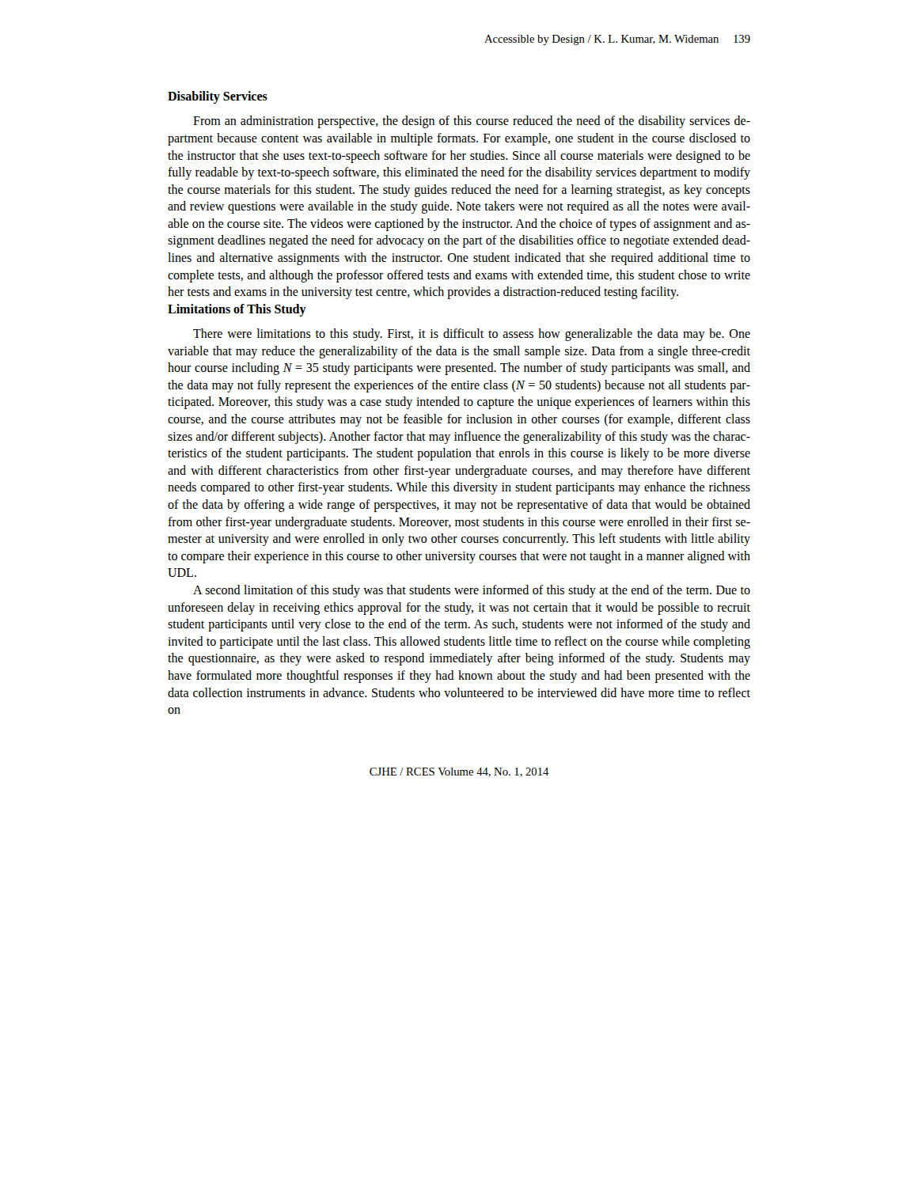Accessible by Design / K. L. Kumar, M. Wideman139
Disability Services
From an administration perspective, the design of this course reduced the need of the disability services department because content was available in multiple formats. For example, one student in the course disclosed to the instructor that she uses text-to-speech software for her studies. Since all course materials were designed to be fully readable by text-to-speech software, this eliminated the need for the disability services department to modify the course materials for this student. The study guides reduced the need for a learning strategist, as key concepts and review questions were available in the study guide. Note takers were not required as all the notes were available on the course site. The videos were captioned by the instructor. And the choice of types of assignment and assignment deadlines negated the need for advocacy on the part of the disabilities office to negotiate extended deadlines and alternative assignments with the instructor. One student indicated that she required additional time to complete tests, and although the professor offered tests and exams with extended time, this student chose to write her tests and exams in the university test centre, which provides a distraction-reduced testing facility.
Limitations of This Study
There were limitations to this study. First, it is difficult to assess how generalizable the data may be. One variable that may reduce the generalizability of the data is the small sample size. Data from a single three-credit hour course including N = 35 study participants were presented. The number of study participants was small, and the data may not fully represent the experiences of the entire class (N = 50 students) because not all students participated. Moreover, this study was a case study intended to capture the unique experiences of learners within this course, and the course attributes may not be feasible for inclusion in other courses (for example, different class sizes and/or different subjects). Another factor that may influence the generalizability of this study was the characteristics of the student participants. The student population that enrols in this course is likely to be more diverse and with different characteristics from other first-year undergraduate courses, and may therefore have different needs compared to other first-year students. While this diversity in student participants may enhance the richness of the data by offering a wide range of perspectives, it may not be representative of data that would be obtained from other first-year undergraduate students. Moreover, most students in this course were enrolled in their first semester at university and were enrolled in only two other courses concurrently. This left students with little ability to compare their experience in this course to other university courses that were not taught in a manner aligned with UDL.
A second limitation of this study was that students were informed of this study at the end of the term. Due to unforeseen delay in receiving ethics approval for the study, it was not certain that it would be possible to recruit student participants until very close to the end of the term. As such, students were not informed of the study and invited to participate until the last class. This allowed students little time to reflect on the course while completing the questionnaire, as they were asked to respond immediately after being informed of the study. Students may have formulated more thoughtful responses if they had known about the study and had been presented with the data collection instruments in advance. Students who volunteered to be interviewed did have more time to reflect on
CJHE / RCES Volume 44, No. 1, 2014